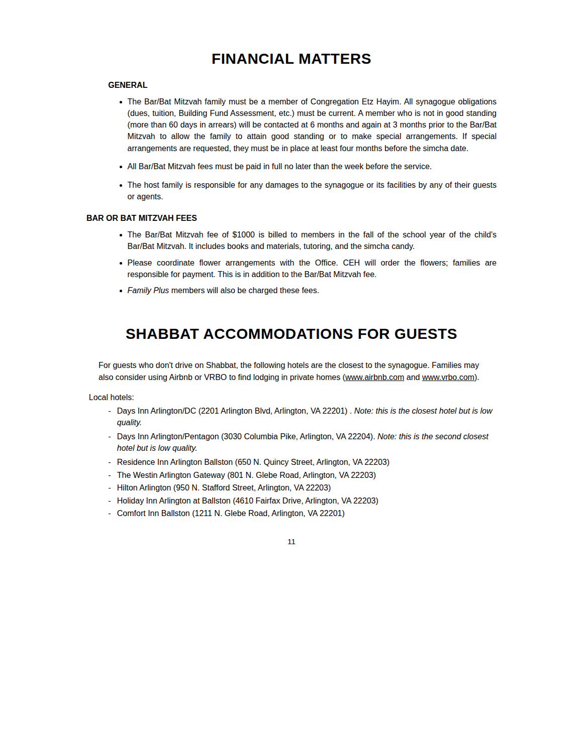FINANCIAL MATTERS
GENERAL
The Bar/Bat Mitzvah family must be a member of Congregation Etz Hayim. All synagogue obligations (dues, tuition, Building Fund Assessment, etc.) must be current. A member who is not in good standing (more than 60 days in arrears) will be contacted at 6 months and again at 3 months prior to the Bar/Bat Mitzvah to allow the family to attain good standing or to make special arrangements. If special arrangements are requested, they must be in place at least four months before the simcha date.
All Bar/Bat Mitzvah fees must be paid in full no later than the week before the service.
The host family is responsible for any damages to the synagogue or its facilities by any of their guests or agents.
BAR OR BAT MITZVAH FEES
The Bar/Bat Mitzvah fee of $1000 is billed to members in the fall of the school year of the child's Bar/Bat Mitzvah. It includes books and materials, tutoring, and the simcha candy.
Please coordinate flower arrangements with the Office. CEH will order the flowers; families are responsible for payment. This is in addition to the Bar/Bat Mitzvah fee.
Family Plus members will also be charged these fees.
SHABBAT ACCOMMODATIONS FOR GUESTS
For guests who don't drive on Shabbat, the following hotels are the closest to the synagogue. Families may also consider using Airbnb or VRBO to find lodging in private homes (www.airbnb.com and www.vrbo.com).
Local hotels:
Days Inn Arlington/DC (2201 Arlington Blvd, Arlington, VA 22201) . Note: this is the closest hotel but is low quality.
Days Inn Arlington/Pentagon (3030 Columbia Pike, Arlington, VA 22204). Note: this is the second closest hotel but is low quality.
Residence Inn Arlington Ballston (650 N. Quincy Street, Arlington, VA 22203)
The Westin Arlington Gateway (801 N. Glebe Road, Arlington, VA 22203)
Hilton Arlington (950 N. Stafford Street, Arlington, VA 22203)
Holiday Inn Arlington at Ballston (4610 Fairfax Drive, Arlington, VA 22203)
Comfort Inn Ballston (1211 N. Glebe Road, Arlington, VA 22201)
11